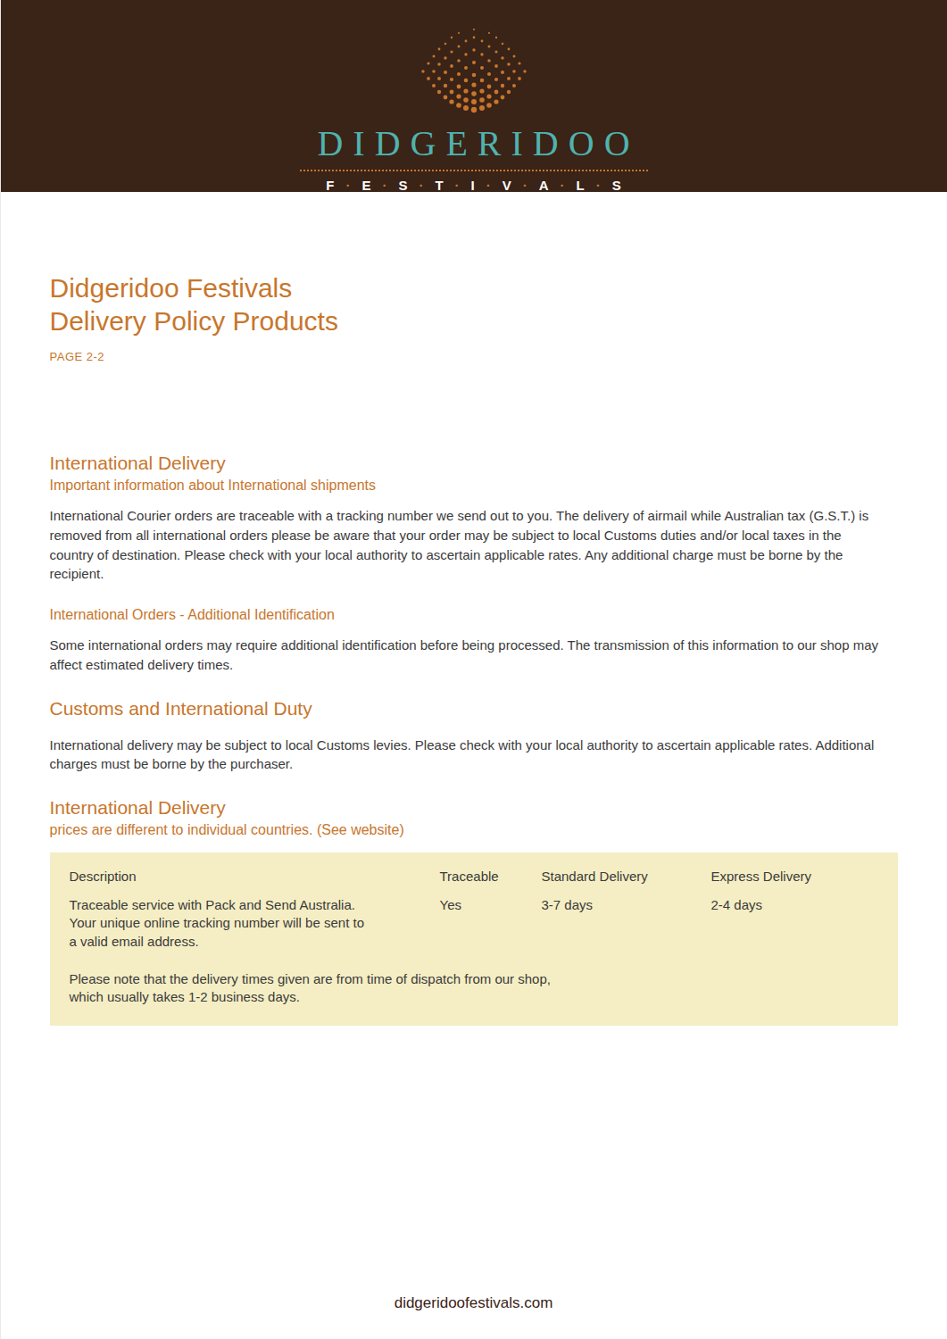DIDGERIDOO
F·E·S·T·I·V·A·L·S
Didgeridoo Festivals
Delivery Policy Products
PAGE 2-2
International Delivery
Important information about International shipments
International Courier orders are traceable with a tracking number we send out to you. The delivery of airmail while Australian tax (G.S.T.) is removed from all international orders please be aware that your order may be subject to local Customs duties and/or local taxes in the country of destination. Please check with your local authority to ascertain applicable rates. Any additional charge must be borne by the recipient.
International Orders - Additional Identification
Some international orders may require additional identification before being processed. The transmission of this information to our shop may affect estimated delivery times.
Customs and International Duty
International delivery may be subject to local Customs levies. Please check with your local authority to ascertain applicable rates. Additional charges must be borne by the purchaser.
International Delivery
prices are different to individual countries. (See website)
| Description | Traceable | Standard Delivery | Express Delivery |
| --- | --- | --- | --- |
| Traceable service with Pack and Send Australia. Your unique online tracking number will be sent to a valid email address. | Yes | 3-7 days | 2-4 days |
| Please note that the delivery times given are from time of dispatch from our shop, which usually takes 1-2 business days. |
didgeridoofestivals.com